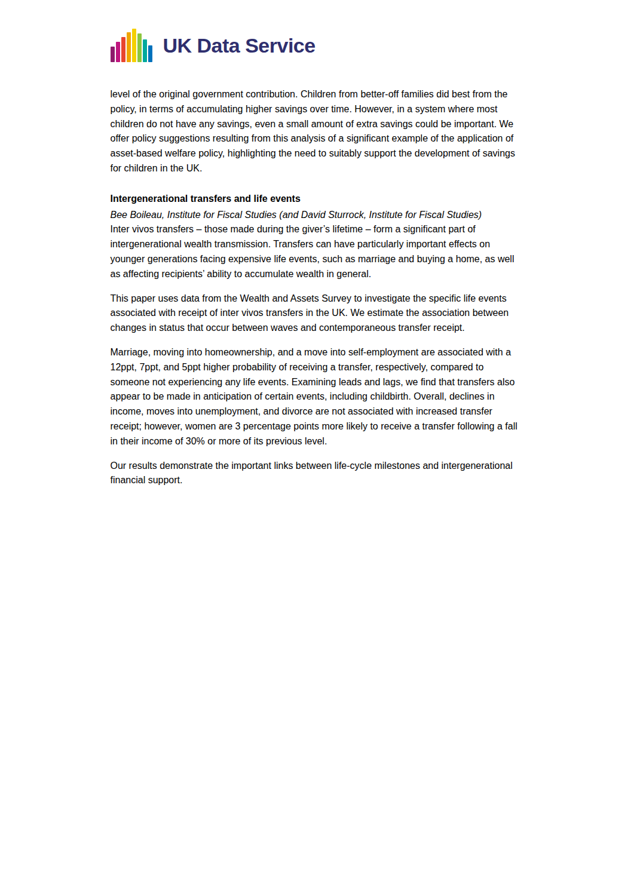UK Data Service
level of the original government contribution. Children from better-off families did best from the policy, in terms of accumulating higher savings over time. However, in a system where most children do not have any savings, even a small amount of extra savings could be important. We offer policy suggestions resulting from this analysis of a significant example of the application of asset-based welfare policy, highlighting the need to suitably support the development of savings for children in the UK.
Intergenerational transfers and life events
Bee Boileau, Institute for Fiscal Studies (and David Sturrock, Institute for Fiscal Studies)
Inter vivos transfers – those made during the giver’s lifetime – form a significant part of intergenerational wealth transmission. Transfers can have particularly important effects on younger generations facing expensive life events, such as marriage and buying a home, as well as affecting recipients’ ability to accumulate wealth in general.
This paper uses data from the Wealth and Assets Survey to investigate the specific life events associated with receipt of inter vivos transfers in the UK. We estimate the association between changes in status that occur between waves and contemporaneous transfer receipt.
Marriage, moving into homeownership, and a move into self-employment are associated with a 12ppt, 7ppt, and 5ppt higher probability of receiving a transfer, respectively, compared to someone not experiencing any life events. Examining leads and lags, we find that transfers also appear to be made in anticipation of certain events, including childbirth. Overall, declines in income, moves into unemployment, and divorce are not associated with increased transfer receipt; however, women are 3 percentage points more likely to receive a transfer following a fall in their income of 30% or more of its previous level.
Our results demonstrate the important links between life-cycle milestones and intergenerational financial support.